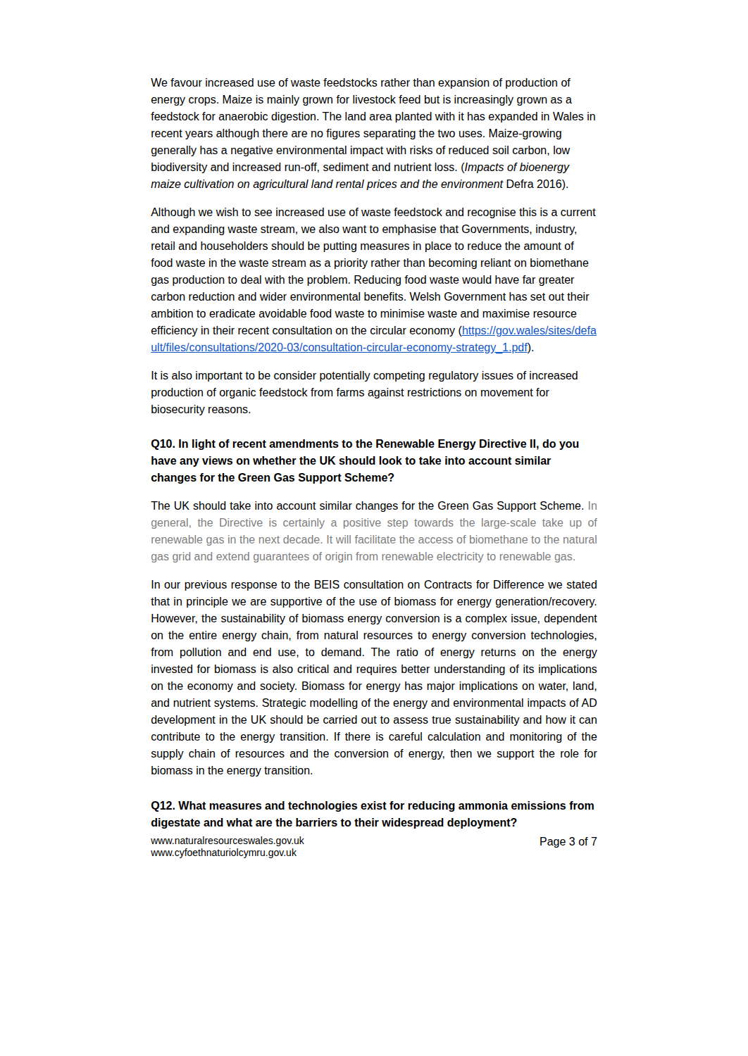We favour increased use of waste feedstocks rather than expansion of production of energy crops. Maize is mainly grown for livestock feed but is increasingly grown as a feedstock for anaerobic digestion. The land area planted with it has expanded in Wales in recent years although there are no figures separating the two uses. Maize-growing generally has a negative environmental impact with risks of reduced soil carbon, low biodiversity and increased run-off, sediment and nutrient loss. (Impacts of bioenergy maize cultivation on agricultural land rental prices and the environment Defra 2016).
Although we wish to see increased use of waste feedstock and recognise this is a current and expanding waste stream, we also want to emphasise that Governments, industry, retail and householders should be putting measures in place to reduce the amount of food waste in the waste stream as a priority rather than becoming reliant on biomethane gas production to deal with the problem. Reducing food waste would have far greater carbon reduction and wider environmental benefits. Welsh Government has set out their ambition to eradicate avoidable food waste to minimise waste and maximise resource efficiency in their recent consultation on the circular economy (https://gov.wales/sites/default/files/consultations/2020-03/consultation-circular-economy-strategy_1.pdf).
It is also important to be consider potentially competing regulatory issues of increased production of organic feedstock from farms against restrictions on movement for biosecurity reasons.
Q10. In light of recent amendments to the Renewable Energy Directive II, do you have any views on whether the UK should look to take into account similar changes for the Green Gas Support Scheme?
The UK should take into account similar changes for the Green Gas Support Scheme. In general, the Directive is certainly a positive step towards the large-scale take up of renewable gas in the next decade. It will facilitate the access of biomethane to the natural gas grid and extend guarantees of origin from renewable electricity to renewable gas.
In our previous response to the BEIS consultation on Contracts for Difference we stated that in principle we are supportive of the use of biomass for energy generation/recovery. However, the sustainability of biomass energy conversion is a complex issue, dependent on the entire energy chain, from natural resources to energy conversion technologies, from pollution and end use, to demand. The ratio of energy returns on the energy invested for biomass is also critical and requires better understanding of its implications on the economy and society. Biomass for energy has major implications on water, land, and nutrient systems. Strategic modelling of the energy and environmental impacts of AD development in the UK should be carried out to assess true sustainability and how it can contribute to the energy transition. If there is careful calculation and monitoring of the supply chain of resources and the conversion of energy, then we support the role for biomass in the energy transition.
Q12. What measures and technologies exist for reducing ammonia emissions from digestate and what are the barriers to their widespread deployment?
www.naturalresourceswales.gov.uk
www.cyfoethnaturiolcymru.gov.uk
Page 3 of 7